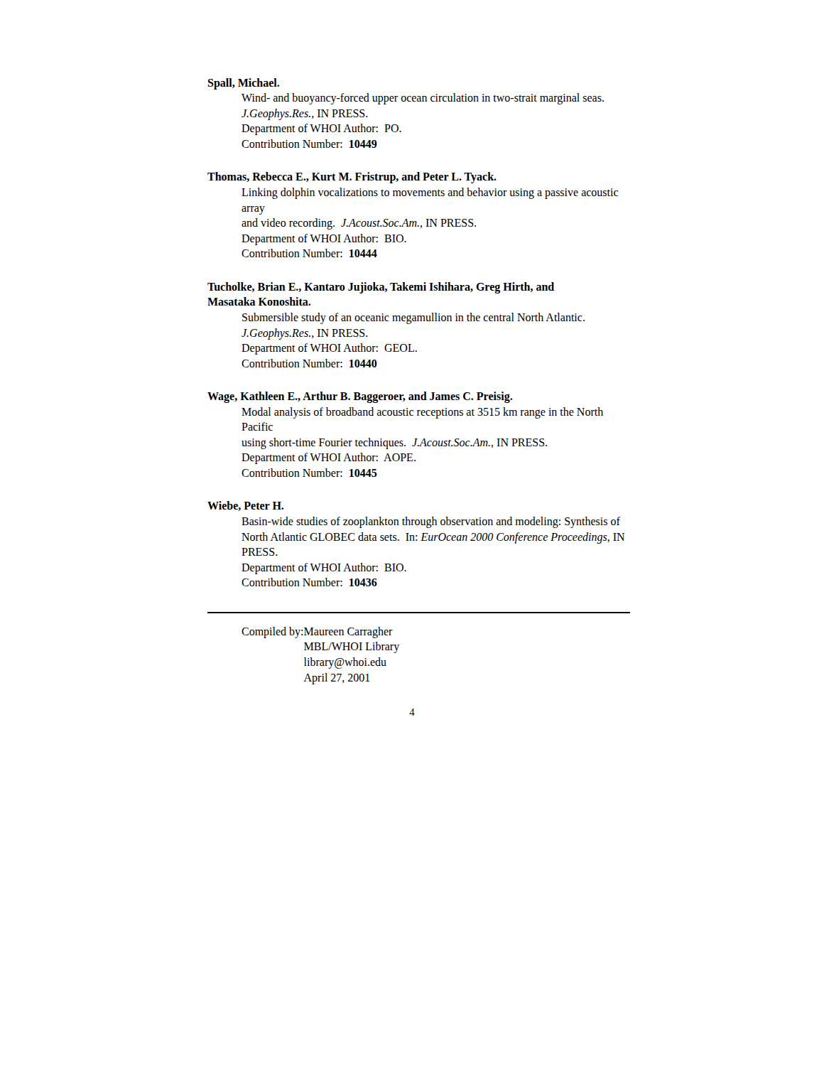Spall, Michael.
Wind- and buoyancy-forced upper ocean circulation in two-strait marginal seas. J.Geophys.Res., IN PRESS. Department of WHOI Author: PO. Contribution Number: 10449
Thomas, Rebecca E., Kurt M. Fristrup, and Peter L. Tyack.
Linking dolphin vocalizations to movements and behavior using a passive acoustic array and video recording. J.Acoust.Soc.Am., IN PRESS. Department of WHOI Author: BIO. Contribution Number: 10444
Tucholke, Brian E., Kantaro Jujioka, Takemi Ishihara, Greg Hirth, and
Masataka Konoshita.
Submersible study of an oceanic megamullion in the central North Atlantic. J.Geophys.Res., IN PRESS. Department of WHOI Author: GEOL. Contribution Number: 10440
Wage, Kathleen E., Arthur B. Baggeroer, and James C. Preisig.
Modal analysis of broadband acoustic receptions at 3515 km range in the North Pacific using short-time Fourier techniques. J.Acoust.Soc.Am., IN PRESS. Department of WHOI Author: AOPE. Contribution Number: 10445
Wiebe, Peter H.
Basin-wide studies of zooplankton through observation and modeling: Synthesis of North Atlantic GLOBEC data sets. In: EurOcean 2000 Conference Proceedings, IN PRESS. Department of WHOI Author: BIO. Contribution Number: 10436
| Compiled by: | Maureen Carragher |
| | MBL/WHOI Library |
| | library@whoi.edu |
| | April 27, 2001 |
4